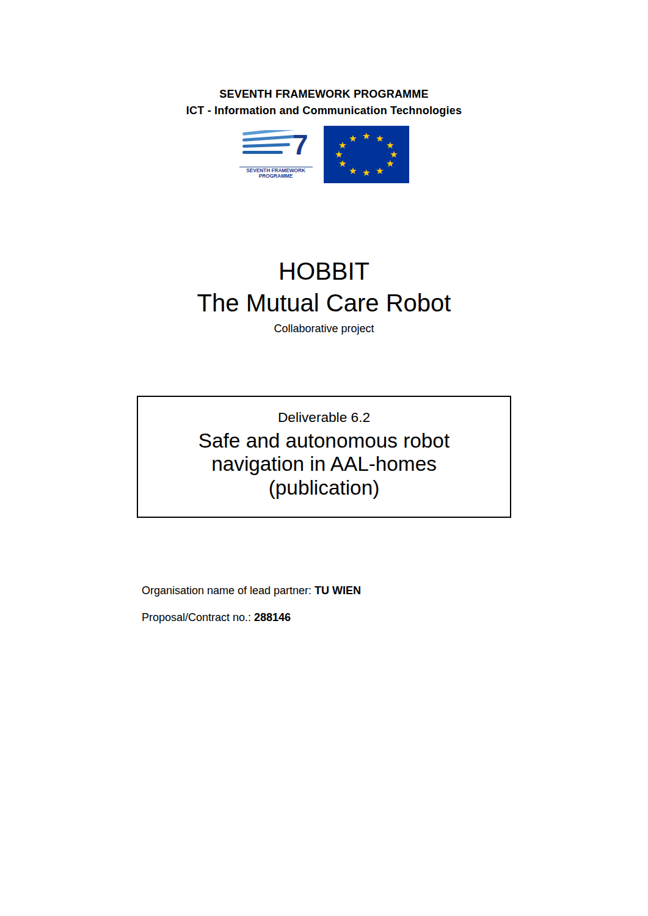SEVENTH FRAMEWORK PROGRAMME
ICT - Information and Communication Technologies
7
SEVENTH FRAMEWORK
PROGRAMME
★ ★ ★ ★ ★ ★ ★ ★ ★ ★ ★ ★
HOBBIT
The Mutual Care Robot
Collaborative project
Deliverable 6.2
Safe and autonomous robot navigation in AAL-homes (publication)
Organisation name of lead partner: TU WIEN
Proposal/Contract no.: 288146